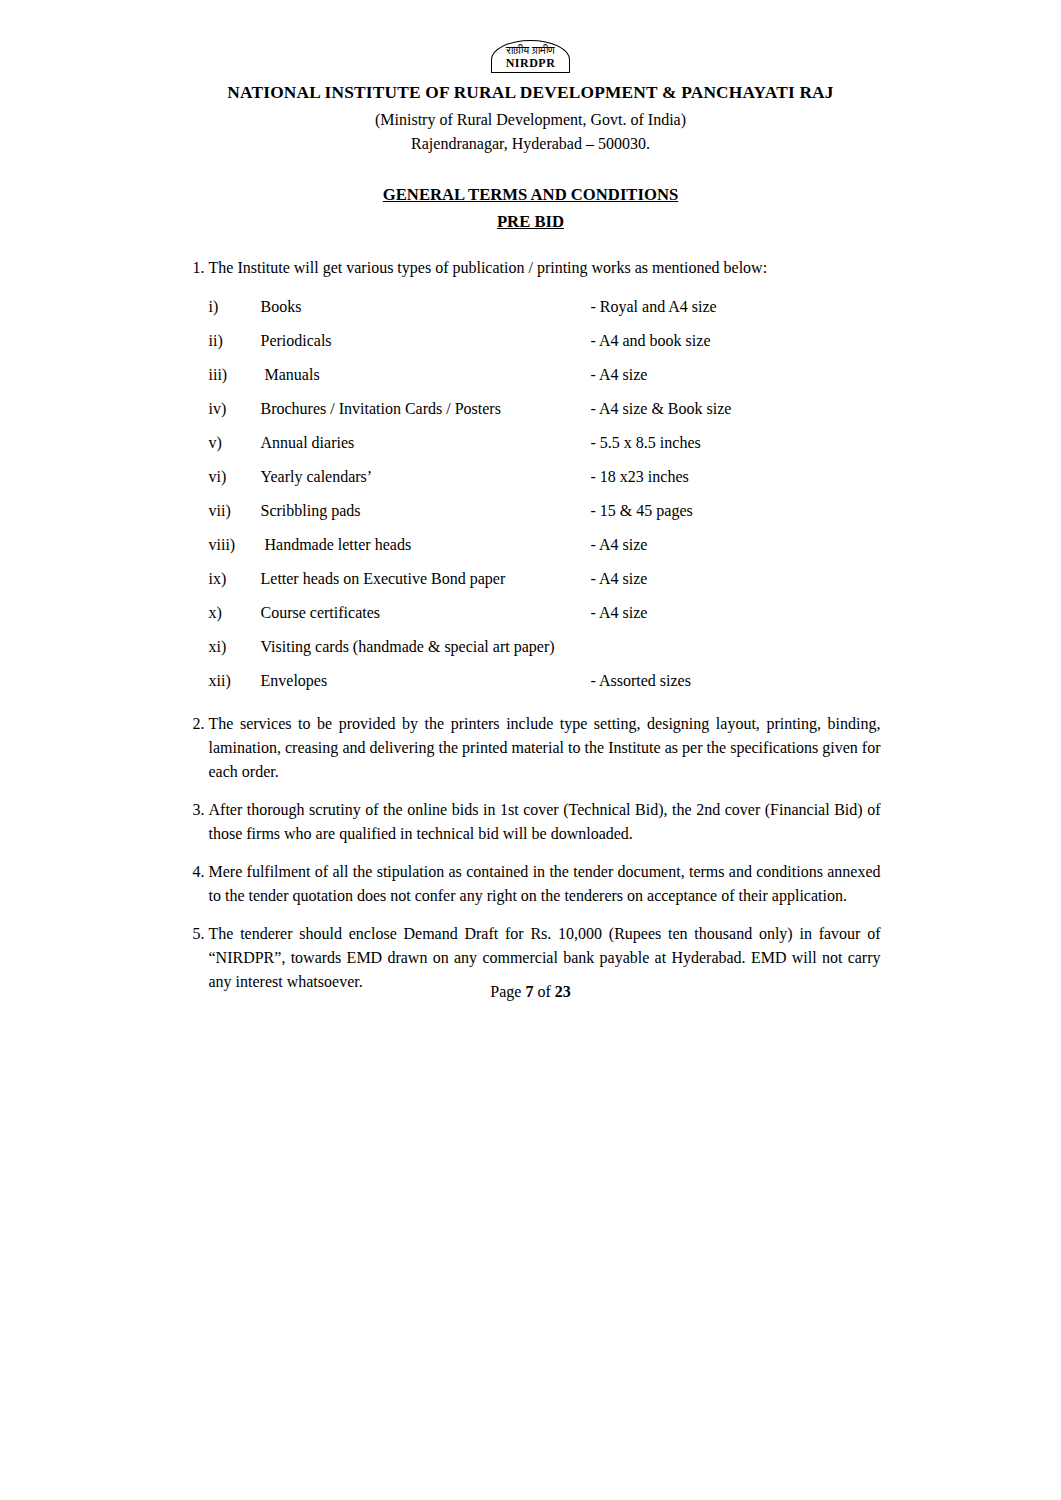रााग्रीय ग्रामीण NIRDPR
NATIONAL INSTITUTE OF RURAL DEVELOPMENT & PANCHAYATI RAJ
(Ministry of Rural Development, Govt. of India)
Rajendranagar, Hyderabad – 500030.
GENERAL TERMS AND CONDITIONS PRE BID
The Institute will get various types of publication / printing works as mentioned below:
| i) | Books | - Royal and A4 size |
| ii) | Periodicals | - A4 and book size |
| iii) | Manuals | - A4 size |
| iv) | Brochures / Invitation Cards / Posters | - A4 size & Book size |
| v) | Annual diaries | - 5.5 x 8.5 inches |
| vi) | Yearly calendars’ | - 18 x23 inches |
| vii) | Scribbling pads | - 15 & 45 pages |
| viii) | Handmade letter heads | - A4 size |
| ix) | Letter heads on Executive Bond paper | - A4 size |
| x) | Course certificates | - A4 size |
| xi) | Visiting cards (handmade & special art paper) |
| xii) | Envelopes | - Assorted sizes |
The services to be provided by the printers include type setting, designing layout, printing, binding, lamination, creasing and delivering the printed material to the Institute as per the specifications given for each order.
After thorough scrutiny of the online bids in 1st cover (Technical Bid), the 2nd cover (Financial Bid) of those firms who are qualified in technical bid will be downloaded.
Mere fulfilment of all the stipulation as contained in the tender document, terms and conditions annexed to the tender quotation does not confer any right on the tenderers on acceptance of their application.
The tenderer should enclose Demand Draft for Rs. 10,000 (Rupees ten thousand only) in favour of “NIRDPR”, towards EMD drawn on any commercial bank payable at Hyderabad. EMD will not carry any interest whatsoever.
Page 7 of 23